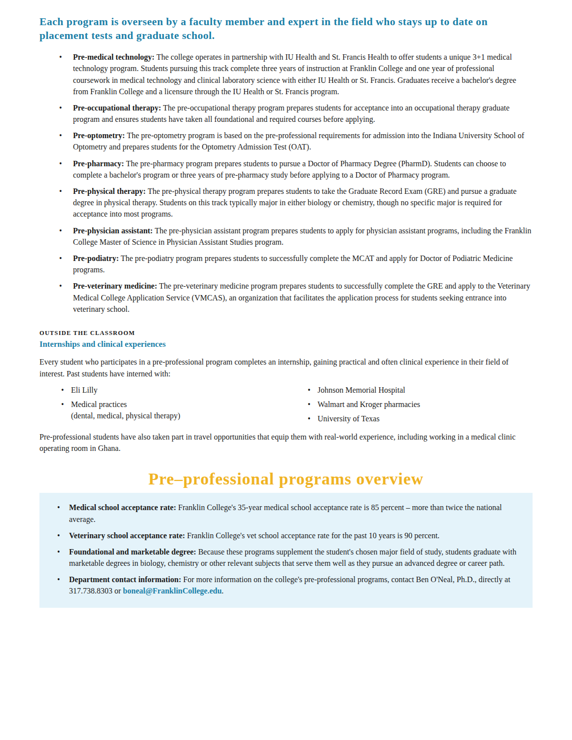Each program is overseen by a faculty member and expert in the field who stays up to date on placement tests and graduate school.
Pre-medical technology: The college operates in partnership with IU Health and St. Francis Health to offer students a unique 3+1 medical technology program. Students pursuing this track complete three years of instruction at Franklin College and one year of professional coursework in medical technology and clinical laboratory science with either IU Health or St. Francis. Graduates receive a bachelor's degree from Franklin College and a licensure through the IU Health or St. Francis program.
Pre-occupational therapy: The pre-occupational therapy program prepares students for acceptance into an occupational therapy graduate program and ensures students have taken all foundational and required courses before applying.
Pre-optometry: The pre-optometry program is based on the pre-professional requirements for admission into the Indiana University School of Optometry and prepares students for the Optometry Admission Test (OAT).
Pre-pharmacy: The pre-pharmacy program prepares students to pursue a Doctor of Pharmacy Degree (PharmD). Students can choose to complete a bachelor's program or three years of pre-pharmacy study before applying to a Doctor of Pharmacy program.
Pre-physical therapy: The pre-physical therapy program prepares students to take the Graduate Record Exam (GRE) and pursue a graduate degree in physical therapy. Students on this track typically major in either biology or chemistry, though no specific major is required for acceptance into most programs.
Pre-physician assistant: The pre-physician assistant program prepares students to apply for physician assistant programs, including the Franklin College Master of Science in Physician Assistant Studies program.
Pre-podiatry: The pre-podiatry program prepares students to successfully complete the MCAT and apply for Doctor of Podiatric Medicine programs.
Pre-veterinary medicine: The pre-veterinary medicine program prepares students to successfully complete the GRE and apply to the Veterinary Medical College Application Service (VMCAS), an organization that facilitates the application process for students seeking entrance into veterinary school.
Outside the Classroom
Internships and clinical experiences
Every student who participates in a pre-professional program completes an internship, gaining practical and often clinical experience in their field of interest. Past students have interned with:
Eli Lilly
Medical practices(dental, medical, physical therapy)
Johnson Memorial Hospital
Walmart and Kroger pharmacies
University of Texas
Pre-professional students have also taken part in travel opportunities that equip them with real-world experience, including working in a medical clinic operating room in Ghana.
Pre–professional programs overview
Medical school acceptance rate: Franklin College's 35-year medical school acceptance rate is 85 percent – more than twice the national average.
Veterinary school acceptance rate: Franklin College's vet school acceptance rate for the past 10 years is 90 percent.
Foundational and marketable degree: Because these programs supplement the student's chosen major field of study, students graduate with marketable degrees in biology, chemistry or other relevant subjects that serve them well as they pursue an advanced degree or career path.
Department contact information: For more information on the college's pre-professional programs, contact Ben O'Neal, Ph.D., directly at 317.738.8303 or boneal@FranklinCollege.edu.